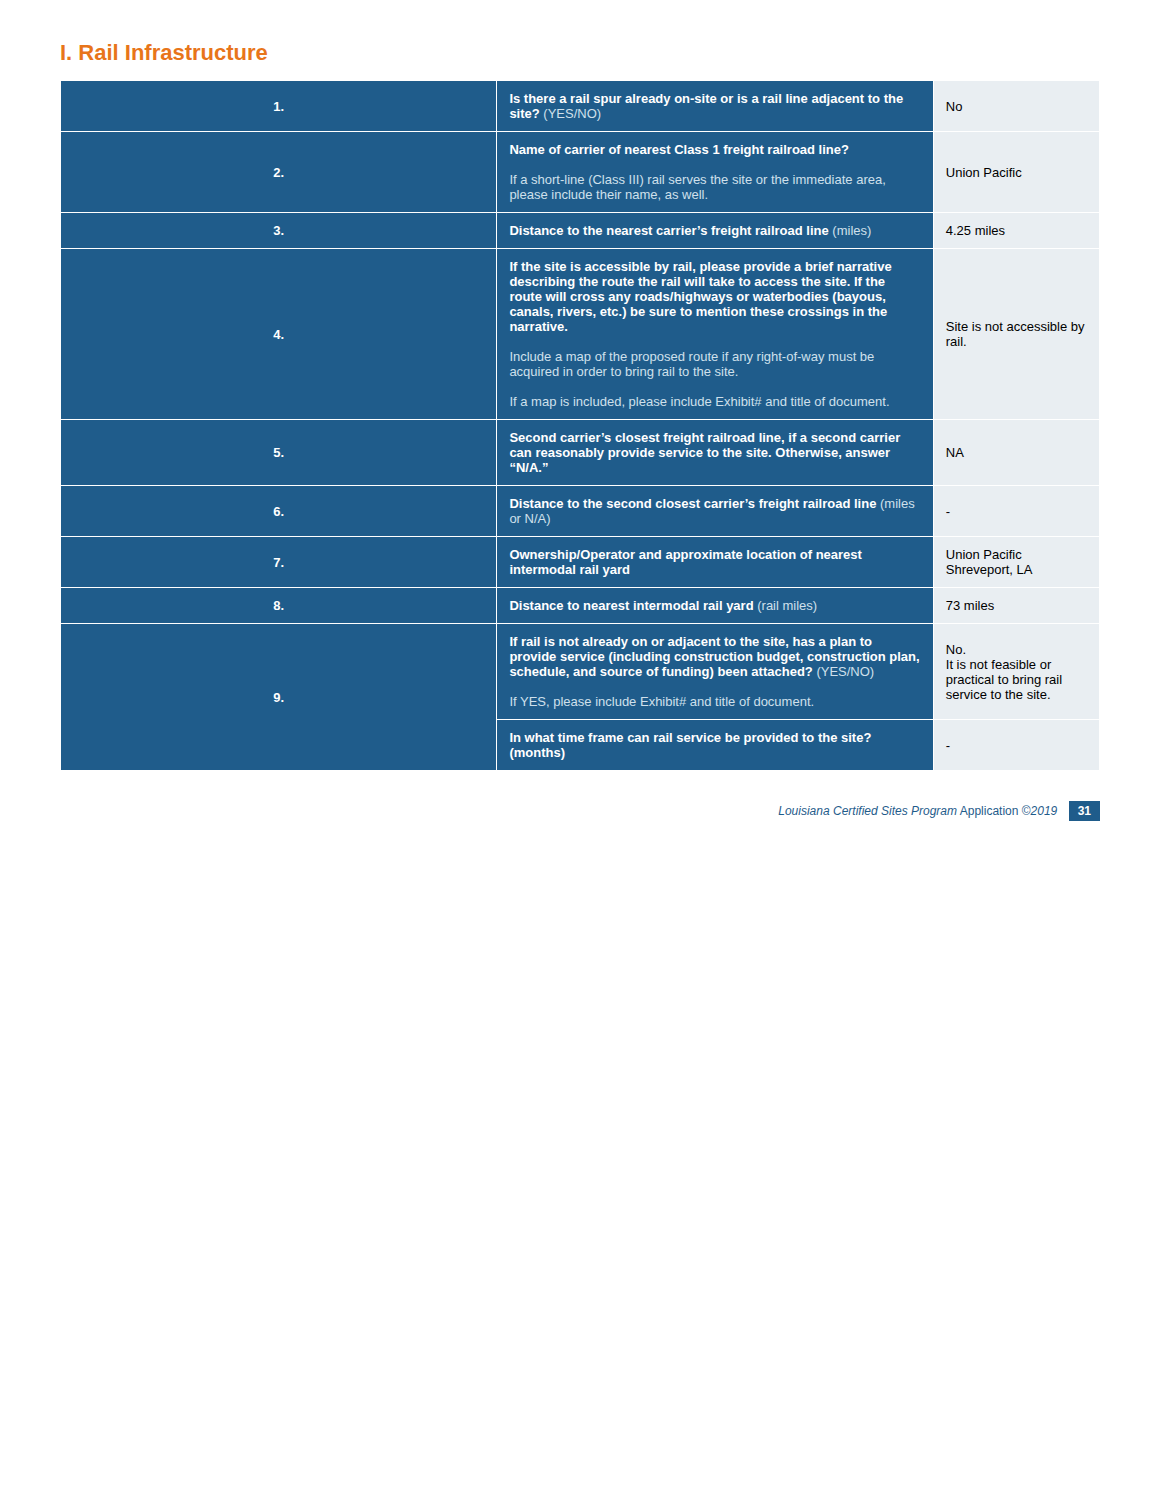I. Rail Infrastructure
| 1. | Is there a rail spur already on-site or is a rail line adjacent to the site? (YES/NO) | No |
| 2. | Name of carrier of nearest Class 1 freight railroad line? If a short-line (Class III) rail serves the site or the immediate area, please include their name, as well. | Union Pacific |
| 3. | Distance to the nearest carrier’s freight railroad line (miles) | 4.25 miles |
| 4. | If the site is accessible by rail, please provide a brief narrative describing the route the rail will take to access the site. If the route will cross any roads/highways or waterbodies (bayous, canals, rivers, etc.) be sure to mention these crossings in the narrative. Include a map of the proposed route if any right-of-way must be acquired in order to bring rail to the site. If a map is included, please include Exhibit# and title of document. | Site is not accessible by rail. |
| 5. | Second carrier’s closest freight railroad line, if a second carrier can reasonably provide service to the site. Otherwise, answer “N/A.” | NA |
| 6. | Distance to the second closest carrier’s freight railroad line (miles or N/A) | - |
| 7. | Ownership/Operator and approximate location of nearest intermodal rail yard | Union Pacific Shreveport, LA |
| 8. | Distance to nearest intermodal rail yard (rail miles) | 73 miles |
| 9. | If rail is not already on or adjacent to the site, has a plan to provide service (including construction budget, construction plan, schedule, and source of funding) been attached? (YES/NO) If YES, please include Exhibit# and title of document. | No. It is not feasible or practical to bring rail service to the site. |
| In what time frame can rail service be provided to the site? (months) | - |
Louisiana Certified Sites Program Application ©2019 31